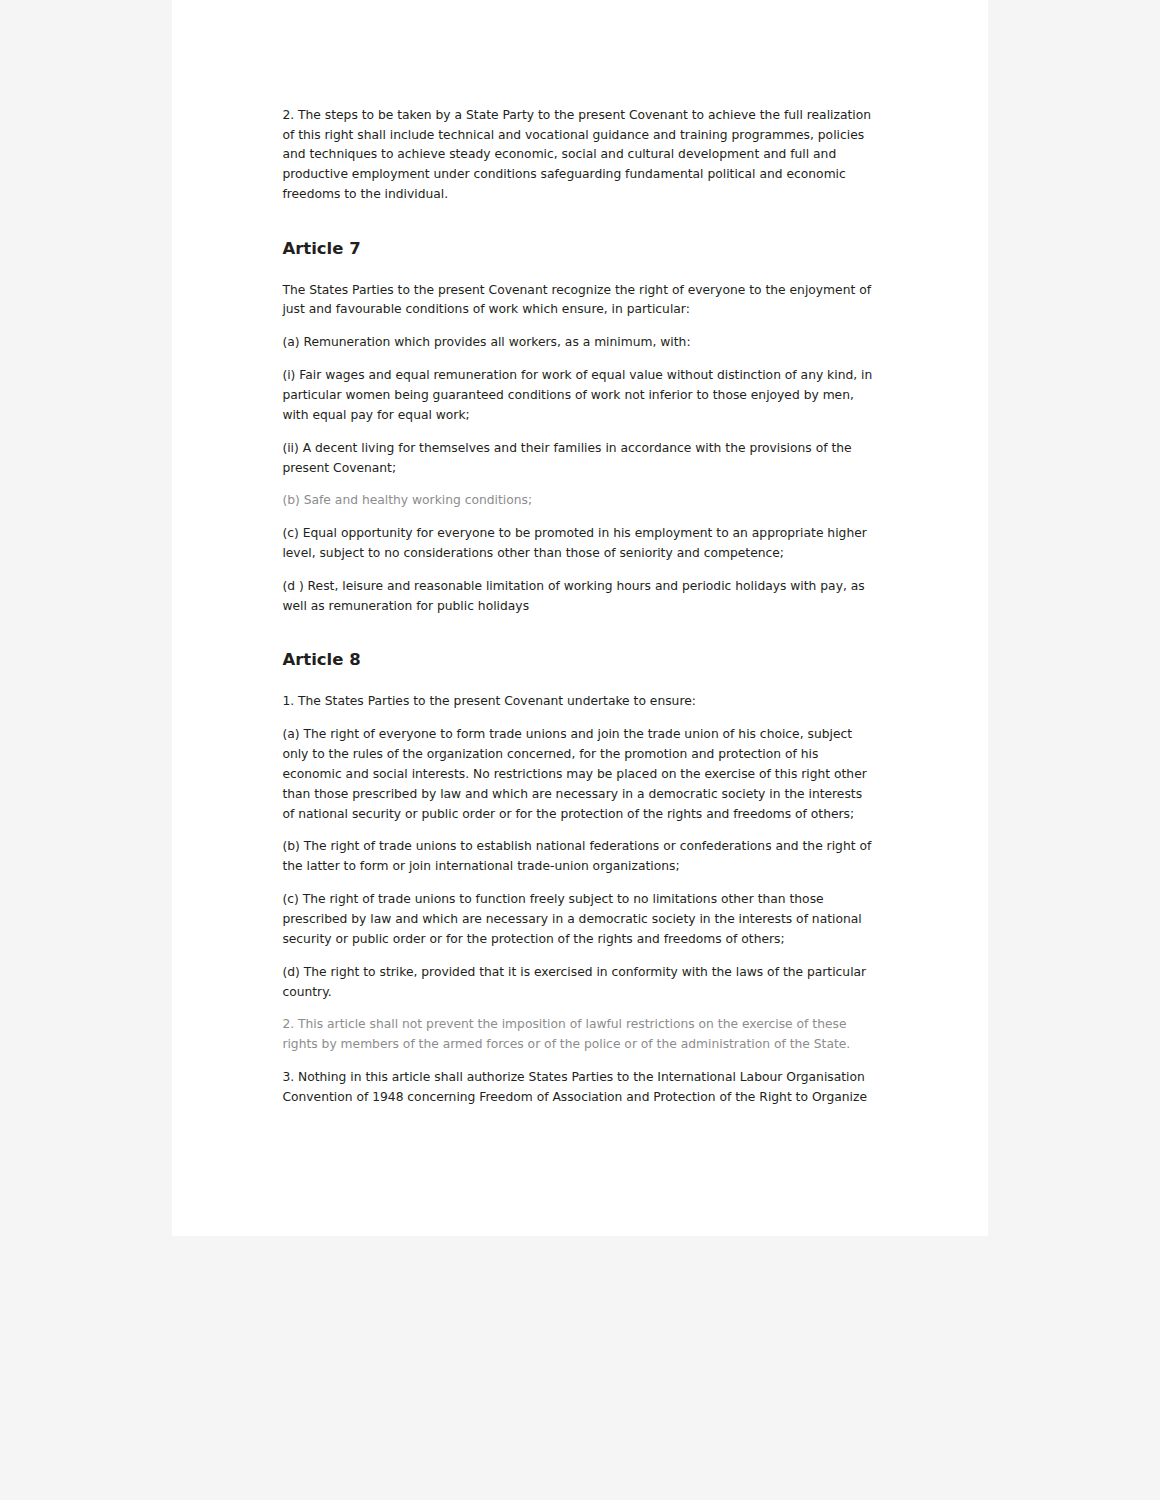2. The steps to be taken by a State Party to the present Covenant to achieve the full realization of this right shall include technical and vocational guidance and training programmes, policies and techniques to achieve steady economic, social and cultural development and full and productive employment under conditions safeguarding fundamental political and economic freedoms to the individual.
Article 7
The States Parties to the present Covenant recognize the right of everyone to the enjoyment of just and favourable conditions of work which ensure, in particular:
(a) Remuneration which provides all workers, as a minimum, with:
(i) Fair wages and equal remuneration for work of equal value without distinction of any kind, in particular women being guaranteed conditions of work not inferior to those enjoyed by men, with equal pay for equal work;
(ii) A decent living for themselves and their families in accordance with the provisions of the present Covenant;
(b) Safe and healthy working conditions;
(c) Equal opportunity for everyone to be promoted in his employment to an appropriate higher level, subject to no considerations other than those of seniority and competence;
(d ) Rest, leisure and reasonable limitation of working hours and periodic holidays with pay, as well as remuneration for public holidays
Article 8
1. The States Parties to the present Covenant undertake to ensure:
(a) The right of everyone to form trade unions and join the trade union of his choice, subject only to the rules of the organization concerned, for the promotion and protection of his economic and social interests. No restrictions may be placed on the exercise of this right other than those prescribed by law and which are necessary in a democratic society in the interests of national security or public order or for the protection of the rights and freedoms of others;
(b) The right of trade unions to establish national federations or confederations and the right of the latter to form or join international trade-union organizations;
(c) The right of trade unions to function freely subject to no limitations other than those prescribed by law and which are necessary in a democratic society in the interests of national security or public order or for the protection of the rights and freedoms of others;
(d) The right to strike, provided that it is exercised in conformity with the laws of the particular country.
2. This article shall not prevent the imposition of lawful restrictions on the exercise of these rights by members of the armed forces or of the police or of the administration of the State.
3. Nothing in this article shall authorize States Parties to the International Labour Organisation Convention of 1948 concerning Freedom of Association and Protection of the Right to Organize